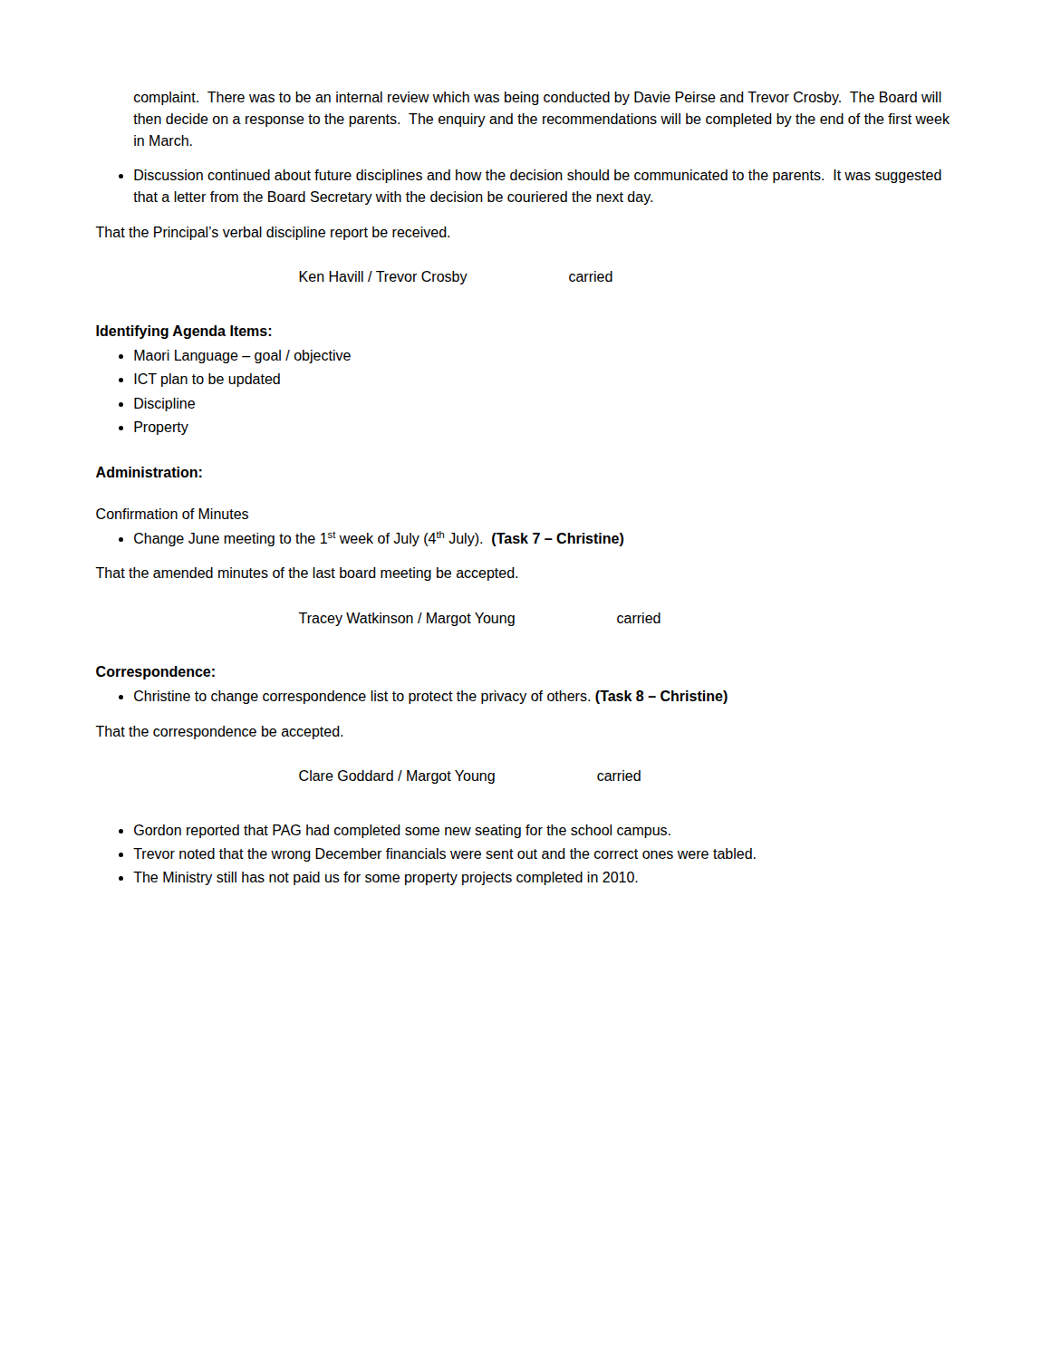complaint. There was to be an internal review which was being conducted by Davie Peirse and Trevor Crosby. The Board will then decide on a response to the parents. The enquiry and the recommendations will be completed by the end of the first week in March.
Discussion continued about future disciplines and how the decision should be communicated to the parents. It was suggested that a letter from the Board Secretary with the decision be couriered the next day.
That the Principal’s verbal discipline report be received.
Ken Havill / Trevor Crosby carried
Identifying Agenda Items:
Maori Language – goal / objective
ICT plan to be updated
Discipline
Property
Administration:
Confirmation of Minutes
Change June meeting to the 1st week of July (4th July). (Task 7 – Christine)
That the amended minutes of the last board meeting be accepted.
Tracey Watkinson / Margot Young carried
Correspondence:
Christine to change correspondence list to protect the privacy of others. (Task 8 – Christine)
That the correspondence be accepted.
Clare Goddard / Margot Young carried
Gordon reported that PAG had completed some new seating for the school campus.
Trevor noted that the wrong December financials were sent out and the correct ones were tabled.
The Ministry still has not paid us for some property projects completed in 2010.